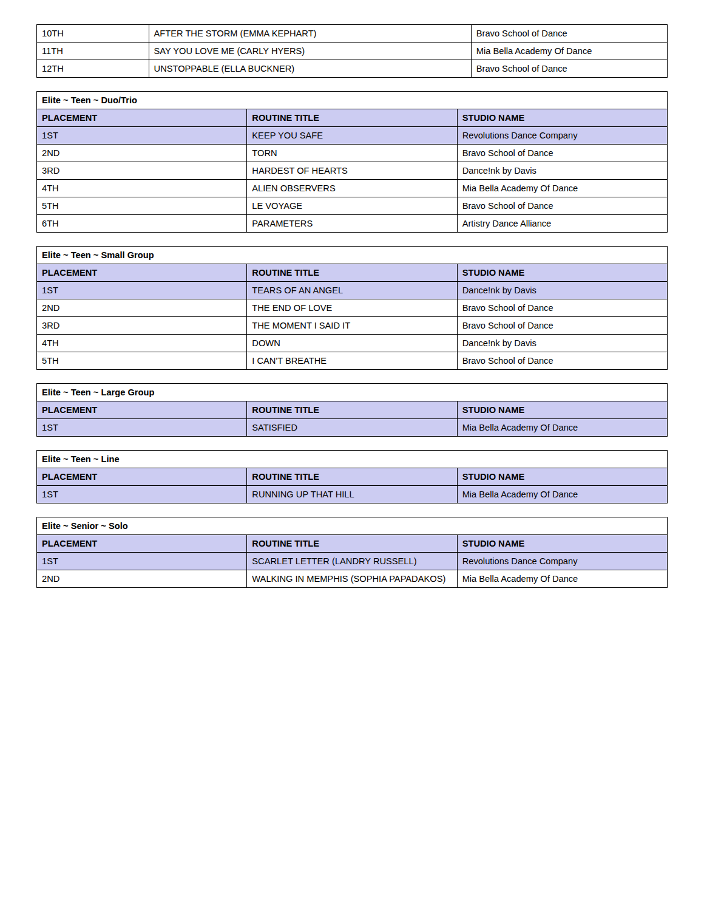| 10TH | AFTER THE STORM (EMMA KEPHART) | Bravo School of Dance |
| 11TH | SAY YOU LOVE ME (CARLY HYERS) | Mia Bella Academy Of Dance |
| 12TH | UNSTOPPABLE (ELLA BUCKNER) | Bravo School of Dance |
| Elite ~ Teen ~ Duo/Trio |
| PLACEMENT | ROUTINE TITLE | STUDIO NAME |
| 1ST | KEEP YOU SAFE | Revolutions Dance Company |
| 2ND | TORN | Bravo School of Dance |
| 3RD | HARDEST OF HEARTS | Dance!nk by Davis |
| 4TH | ALIEN OBSERVERS | Mia Bella Academy Of Dance |
| 5TH | LE VOYAGE | Bravo School of Dance |
| 6TH | PARAMETERS | Artistry Dance Alliance |
| Elite ~ Teen ~ Small Group |
| PLACEMENT | ROUTINE TITLE | STUDIO NAME |
| 1ST | TEARS OF AN ANGEL | Dance!nk by Davis |
| 2ND | THE END OF LOVE | Bravo School of Dance |
| 3RD | THE MOMENT I SAID IT | Bravo School of Dance |
| 4TH | DOWN | Dance!nk by Davis |
| 5TH | I CAN'T BREATHE | Bravo School of Dance |
| Elite ~ Teen ~ Large Group |
| PLACEMENT | ROUTINE TITLE | STUDIO NAME |
| 1ST | SATISFIED | Mia Bella Academy Of Dance |
| Elite ~ Teen ~ Line |
| PLACEMENT | ROUTINE TITLE | STUDIO NAME |
| 1ST | RUNNING UP THAT HILL | Mia Bella Academy Of Dance |
| Elite ~ Senior ~ Solo |
| PLACEMENT | ROUTINE TITLE | STUDIO NAME |
| 1ST | SCARLET LETTER (LANDRY RUSSELL) | Revolutions Dance Company |
| 2ND | WALKING IN MEMPHIS (SOPHIA PAPADAKOS) | Mia Bella Academy Of Dance |